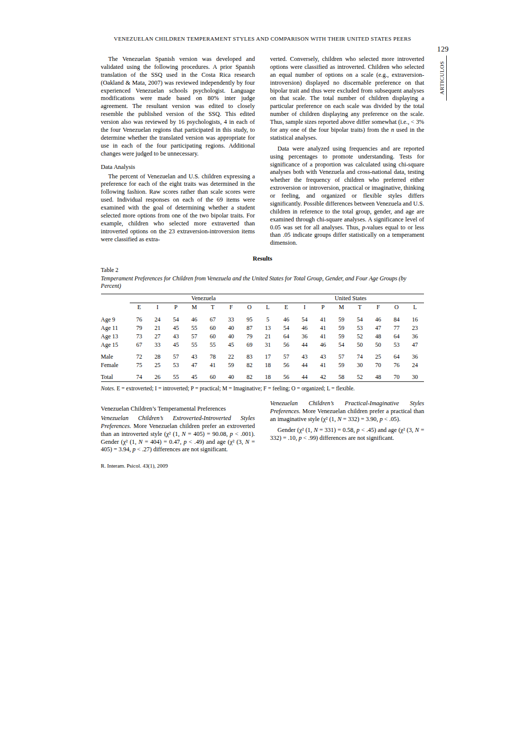VENEZUELAN CHILDREN TEMPERAMENT STYLES AND COMPARISON WITH THEIR UNITED STATES PEERS
129 ARTICULOS
The Venezuelan Spanish version was developed and validated using the following procedures. A prior Spanish translation of the SSQ used in the Costa Rica research (Oakland & Mata, 2007) was reviewed independently by four experienced Venezuelan schools psychologist. Language modifications were made based on 80% inter judge agreement. The resultant version was edited to closely resemble the published version of the SSQ. This edited version also was reviewed by 16 psychologists, 4 in each of the four Venezuelan regions that participated in this study, to determine whether the translated version was appropriate for use in each of the four participating regions. Additional changes were judged to be unnecessary.
Data Analysis
The percent of Venezuelan and U.S. children expressing a preference for each of the eight traits was determined in the following fashion. Raw scores rather than scale scores were used. Individual responses on each of the 69 items were examined with the goal of determining whether a student selected more options from one of the two bipolar traits. For example, children who selected more extraverted than introverted options on the 23 extraversion-introversion items were classified as extra-
verted. Conversely, children who selected more introverted options were classified as introverted. Children who selected an equal number of options on a scale (e.g., extraversion-introversion) displayed no discernable preference on that bipolar trait and thus were excluded from subsequent analyses on that scale. The total number of children displaying a particular preference on each scale was divided by the total number of children displaying any preference on the scale. Thus, sample sizes reported above differ somewhat (i.e., < 3% for any one of the four bipolar traits) from the n used in the statistical analyses.
Data were analyzed using frequencies and are reported using percentages to promote understanding. Tests for significance of a proportion was calculated using chi-square analyses both with Venezuela and cross-national data, testing whether the frequency of children who preferred either extroversion or introversion, practical or imaginative, thinking or feeling, and organized or flexible styles differs significantly. Possible differences between Venezuela and U.S. children in reference to the total group, gender, and age are examined through chi-square analyses. A significance level of 0.05 was set for all analyses. Thus, p-values equal to or less than .05 indicate groups differ statistically on a temperament dimension.
Results
Table 2
Temperament Preferences for Children from Venezuela and the United States for Total Group, Gender, and Four Age Groups (by Percent)
| | Venezuela | United States |
| | E | I | P | M | T | F | O | L | E | I | P | M | T | F | O | L |
| Age 9 | 76 | 24 | 54 | 46 | 67 | 33 | 95 | 5 | 46 | 54 | 41 | 59 | 54 | 46 | 84 | 16 |
| Age 11 | 79 | 21 | 45 | 55 | 60 | 40 | 87 | 13 | 54 | 46 | 41 | 59 | 53 | 47 | 77 | 23 |
| Age 13 | 73 | 27 | 43 | 57 | 60 | 40 | 79 | 21 | 64 | 36 | 41 | 59 | 52 | 48 | 64 | 36 |
| Age 15 | 67 | 33 | 45 | 55 | 55 | 45 | 69 | 31 | 56 | 44 | 46 | 54 | 50 | 50 | 53 | 47 |
| Male | 72 | 28 | 57 | 43 | 78 | 22 | 83 | 17 | 57 | 43 | 43 | 57 | 74 | 25 | 64 | 36 |
| Female | 75 | 25 | 53 | 47 | 41 | 59 | 82 | 18 | 56 | 44 | 41 | 59 | 30 | 70 | 76 | 24 |
| Total | 74 | 26 | 55 | 45 | 60 | 40 | 82 | 18 | 56 | 44 | 42 | 58 | 52 | 48 | 70 | 30 |
Notes. E = extroverted; I = introverted; P = practical; M = Imaginative; F = feeling; O = organized; L = flexible.
Venezuelan Children’s Temperamental Preferences
Venezuelan Children’s Extroverted-Introverted Styles Preferences. More Venezuelan children prefer an extroverted than an introverted style (χ² (1, N = 405) = 90.08, p < .001). Gender (χ² (1, N = 404) = 0.47, p < .49) and age (χ² (3, N = 405) = 3.94, p < .27) differences are not significant.
Venezuelan Children’s Practical-Imaginative Styles Preferences. More Venezuelan children prefer a practical than an imaginative style (χ² (1, N = 332) = 3.90, p < .05).
Gender (χ² (1, N = 331) = 0.58, p < .45) and age (χ² (3, N = 332) = .10, p < .99) differences are not significant.
R. Interam. Psicol. 43(1), 2009